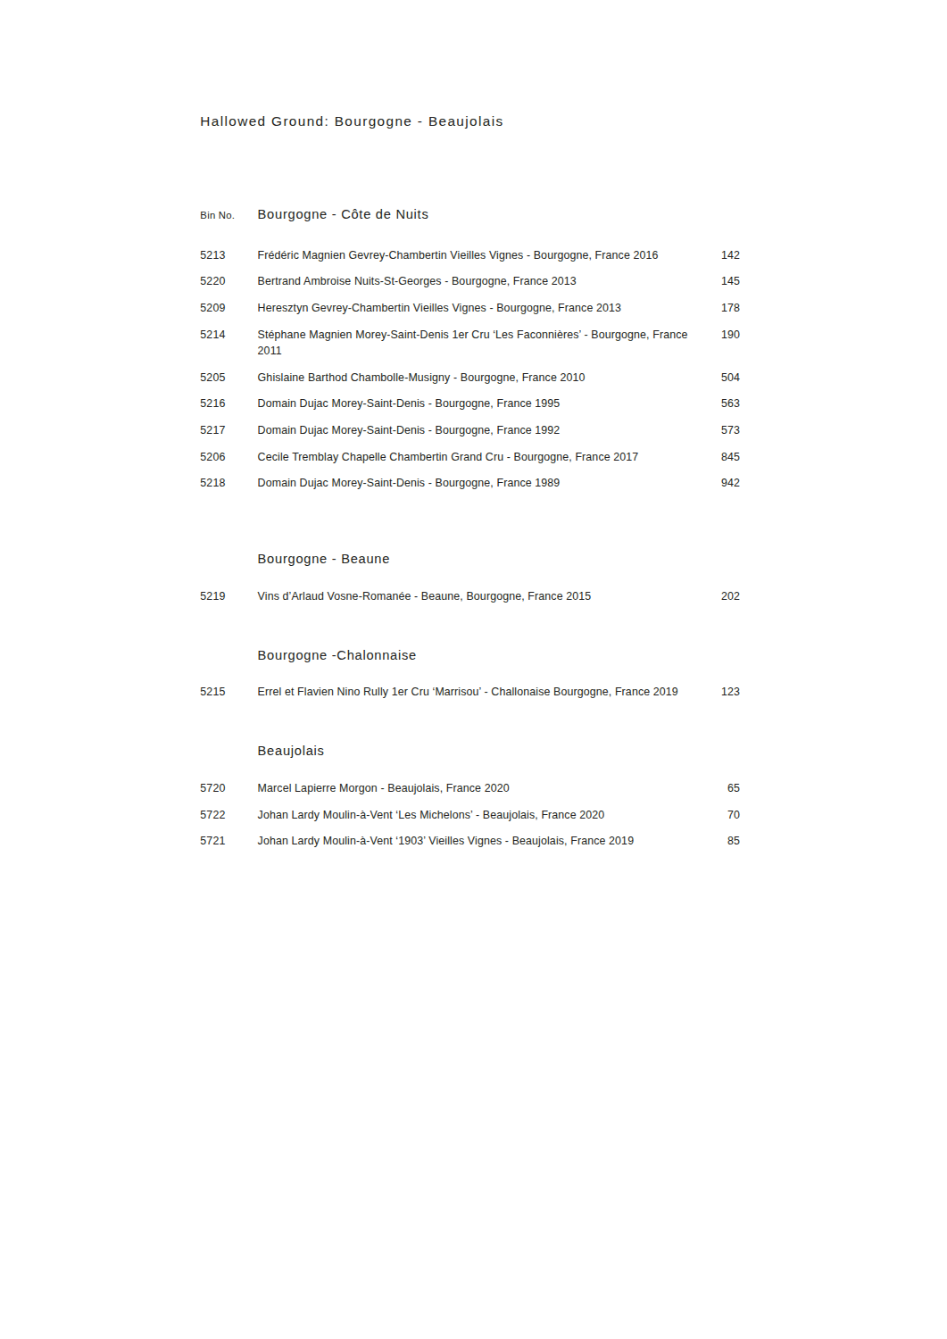Hallowed Ground: Bourgogne - Beaujolais
Bin No.
Bourgogne - Côte de Nuits
| 5213 | Frédéric Magnien Gevrey-Chambertin Vieilles Vignes - Bourgogne, France 2016 | 142 |
| 5220 | Bertrand Ambroise Nuits-St-Georges - Bourgogne, France 2013 | 145 |
| 5209 | Heresztyn Gevrey-Chambertin Vieilles Vignes - Bourgogne, France 2013 | 178 |
| 5214 | Stéphane Magnien Morey-Saint-Denis 1er Cru ‘Les Faconnières’ - Bourgogne, France 2011 | 190 |
| 5205 | Ghislaine Barthod Chambolle-Musigny - Bourgogne, France 2010 | 504 |
| 5216 | Domain Dujac Morey-Saint-Denis - Bourgogne, France 1995 | 563 |
| 5217 | Domain Dujac Morey-Saint-Denis - Bourgogne, France 1992 | 573 |
| 5206 | Cecile Tremblay Chapelle Chambertin Grand Cru - Bourgogne, France 2017 | 845 |
| 5218 | Domain Dujac Morey-Saint-Denis - Bourgogne, France 1989 | 942 |
Bourgogne - Beaune
| 5219 | Vins d’Arlaud Vosne-Romanée - Beaune, Bourgogne, France 2015 | 202 |
Bourgogne -Chalonnaise
| 5215 | Errel et Flavien Nino Rully 1er Cru ‘Marrisou’ - Challonaise Bourgogne, France 2019 | 123 |
Beaujolais
| 5720 | Marcel Lapierre Morgon - Beaujolais, France 2020 | 65 |
| 5722 | Johan Lardy Moulin-à-Vent ‘Les Michelons’ - Beaujolais, France 2020 | 70 |
| 5721 | Johan Lardy Moulin-à-Vent ‘1903’ Vieilles Vignes - Beaujolais, France 2019 | 85 |